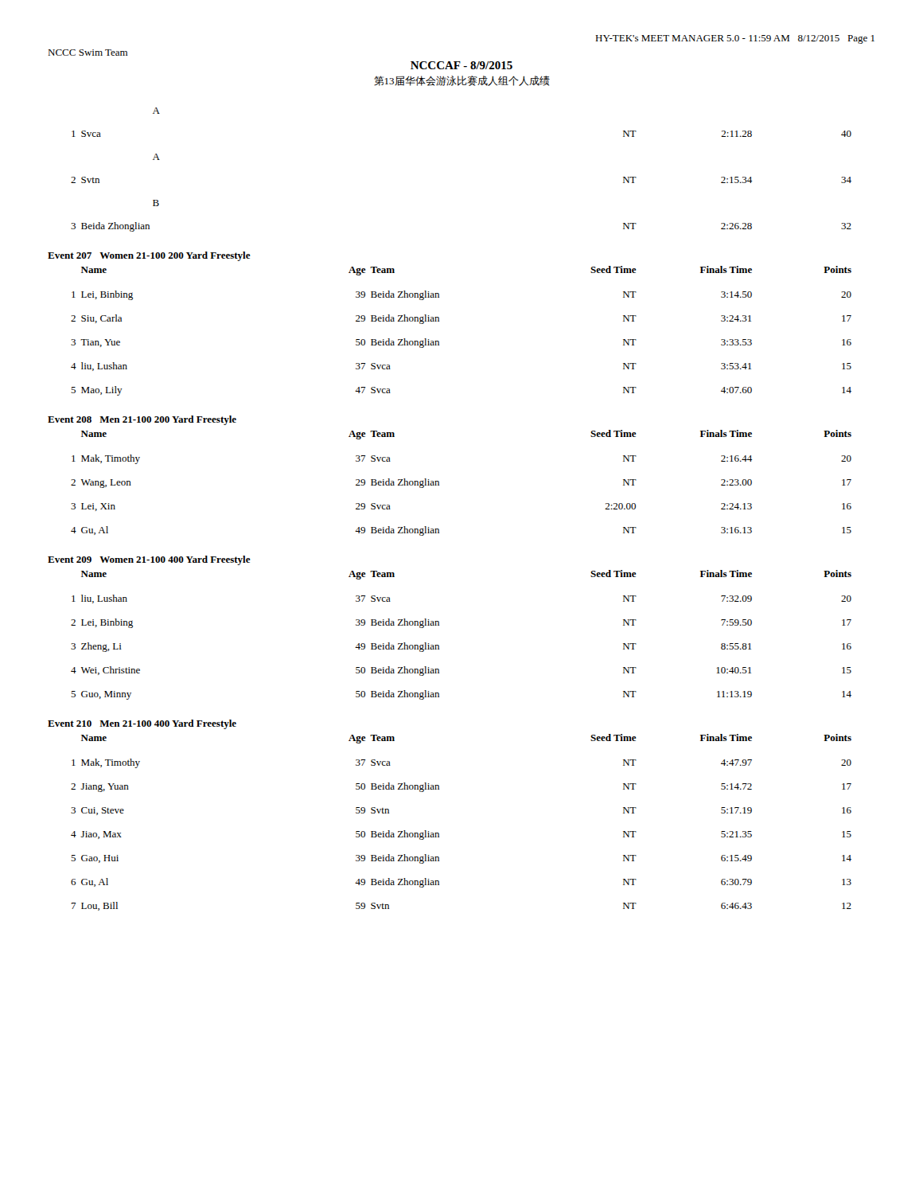HY-TEK's MEET MANAGER 5.0 - 11:59 AM 8/12/2015 Page 1
NCCC Swim Team
NCCCAF - 8/9/2015
第13届华体会游泳比赛成人组个人成绩
| | A | | | | | |
| 1 | Svca | | | NT | 2:11.28 | 40 |
| | A | | | | | |
| 2 | Svtn | | | NT | 2:15.34 | 34 |
| | B | | | | | |
| 3 | Beida Zhonglian | | | NT | 2:26.28 | 32 |
| Event 207 Women 21-100 200 Yard Freestyle |
| | Name | Age | Team | Seed Time | Finals Time | Points |
| 1 | Lei, Binbing | 39 | Beida Zhonglian | NT | 3:14.50 | 20 |
| 2 | Siu, Carla | 29 | Beida Zhonglian | NT | 3:24.31 | 17 |
| 3 | Tian, Yue | 50 | Beida Zhonglian | NT | 3:33.53 | 16 |
| 4 | liu, Lushan | 37 | Svca | NT | 3:53.41 | 15 |
| 5 | Mao, Lily | 47 | Svca | NT | 4:07.60 | 14 |
| Event 208 Men 21-100 200 Yard Freestyle |
| | Name | Age | Team | Seed Time | Finals Time | Points |
| 1 | Mak, Timothy | 37 | Svca | NT | 2:16.44 | 20 |
| 2 | Wang, Leon | 29 | Beida Zhonglian | NT | 2:23.00 | 17 |
| 3 | Lei, Xin | 29 | Svca | 2:20.00 | 2:24.13 | 16 |
| 4 | Gu, Al | 49 | Beida Zhonglian | NT | 3:16.13 | 15 |
| Event 209 Women 21-100 400 Yard Freestyle |
| | Name | Age | Team | Seed Time | Finals Time | Points |
| 1 | liu, Lushan | 37 | Svca | NT | 7:32.09 | 20 |
| 2 | Lei, Binbing | 39 | Beida Zhonglian | NT | 7:59.50 | 17 |
| 3 | Zheng, Li | 49 | Beida Zhonglian | NT | 8:55.81 | 16 |
| 4 | Wei, Christine | 50 | Beida Zhonglian | NT | 10:40.51 | 15 |
| 5 | Guo, Minny | 50 | Beida Zhonglian | NT | 11:13.19 | 14 |
| Event 210 Men 21-100 400 Yard Freestyle |
| | Name | Age | Team | Seed Time | Finals Time | Points |
| 1 | Mak, Timothy | 37 | Svca | NT | 4:47.97 | 20 |
| 2 | Jiang, Yuan | 50 | Beida Zhonglian | NT | 5:14.72 | 17 |
| 3 | Cui, Steve | 59 | Svtn | NT | 5:17.19 | 16 |
| 4 | Jiao, Max | 50 | Beida Zhonglian | NT | 5:21.35 | 15 |
| 5 | Gao, Hui | 39 | Beida Zhonglian | NT | 6:15.49 | 14 |
| 6 | Gu, Al | 49 | Beida Zhonglian | NT | 6:30.79 | 13 |
| 7 | Lou, Bill | 59 | Svtn | NT | 6:46.43 | 12 |